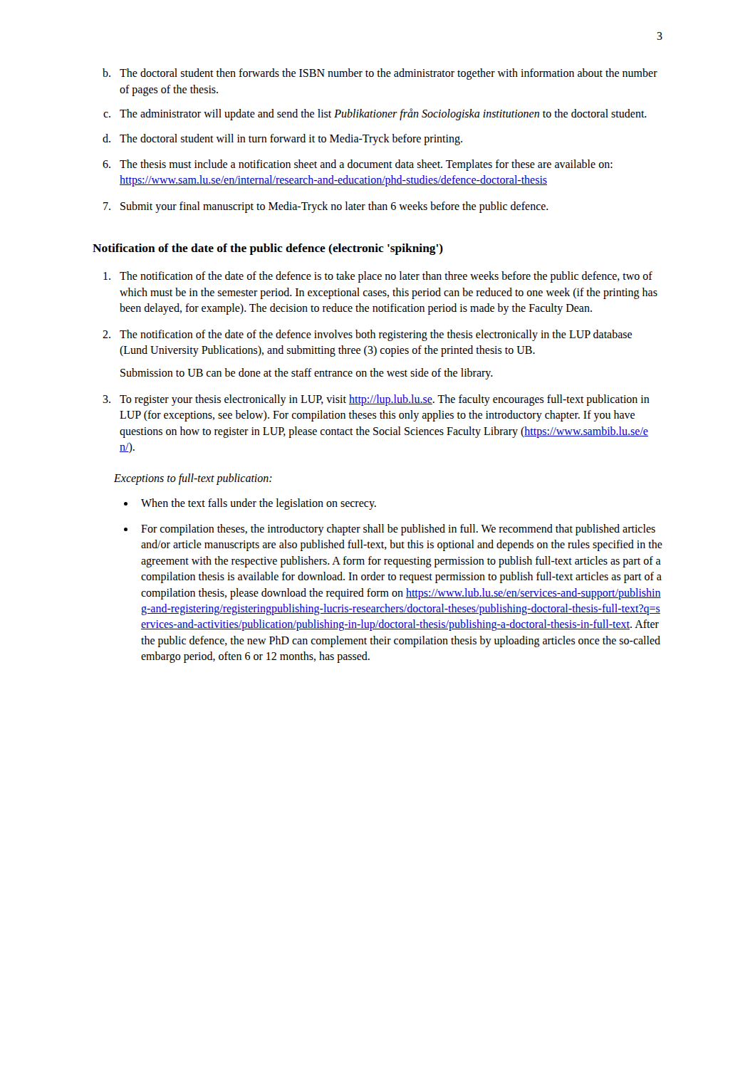3
The doctoral student then forwards the ISBN number to the administrator together with information about the number of pages of the thesis.
The administrator will update and send the list Publikationer från Sociologiska institutionen to the doctoral student.
The doctoral student will in turn forward it to Media-Tryck before printing.
The thesis must include a notification sheet and a document data sheet. Templates for these are available on:
https://www.sam.lu.se/en/internal/research-and-education/phd-studies/defence-doctoral-thesis
Submit your final manuscript to Media-Tryck no later than 6 weeks before the public defence.
Notification of the date of the public defence (electronic 'spikning')
The notification of the date of the defence is to take place no later than three weeks before the public defence, two of which must be in the semester period. In exceptional cases, this period can be reduced to one week (if the printing has been delayed, for example). The decision to reduce the notification period is made by the Faculty Dean.
The notification of the date of the defence involves both registering the thesis electronically in the LUP database (Lund University Publications), and submitting three (3) copies of the printed thesis to UB.
Submission to UB can be done at the staff entrance on the west side of the library.
To register your thesis electronically in LUP, visit http://lup.lub.lu.se. The faculty encourages full-text publication in LUP (for exceptions, see below). For compilation theses this only applies to the introductory chapter. If you have questions on how to register in LUP, please contact the Social Sciences Faculty Library (https://www.sambib.lu.se/en/).
Exceptions to full-text publication:
When the text falls under the legislation on secrecy.
For compilation theses, the introductory chapter shall be published in full. We recommend that published articles and/or article manuscripts are also published full-text, but this is optional and depends on the rules specified in the agreement with the respective publishers. A form for requesting permission to publish full-text articles as part of a compilation thesis is available for download. In order to request permission to publish full-text articles as part of a compilation thesis, please download the required form on https://www.lub.lu.se/en/services-and-support/publishing-and-registering/registeringpublishing-lucris-researchers/doctoral-theses/publishing-doctoral-thesis-full-text?q=services-and-activities/publication/publishing-in-lup/doctoral-thesis/publishing-a-doctoral-thesis-in-full-text. After the public defence, the new PhD can complement their compilation thesis by uploading articles once the so-called embargo period, often 6 or 12 months, has passed.